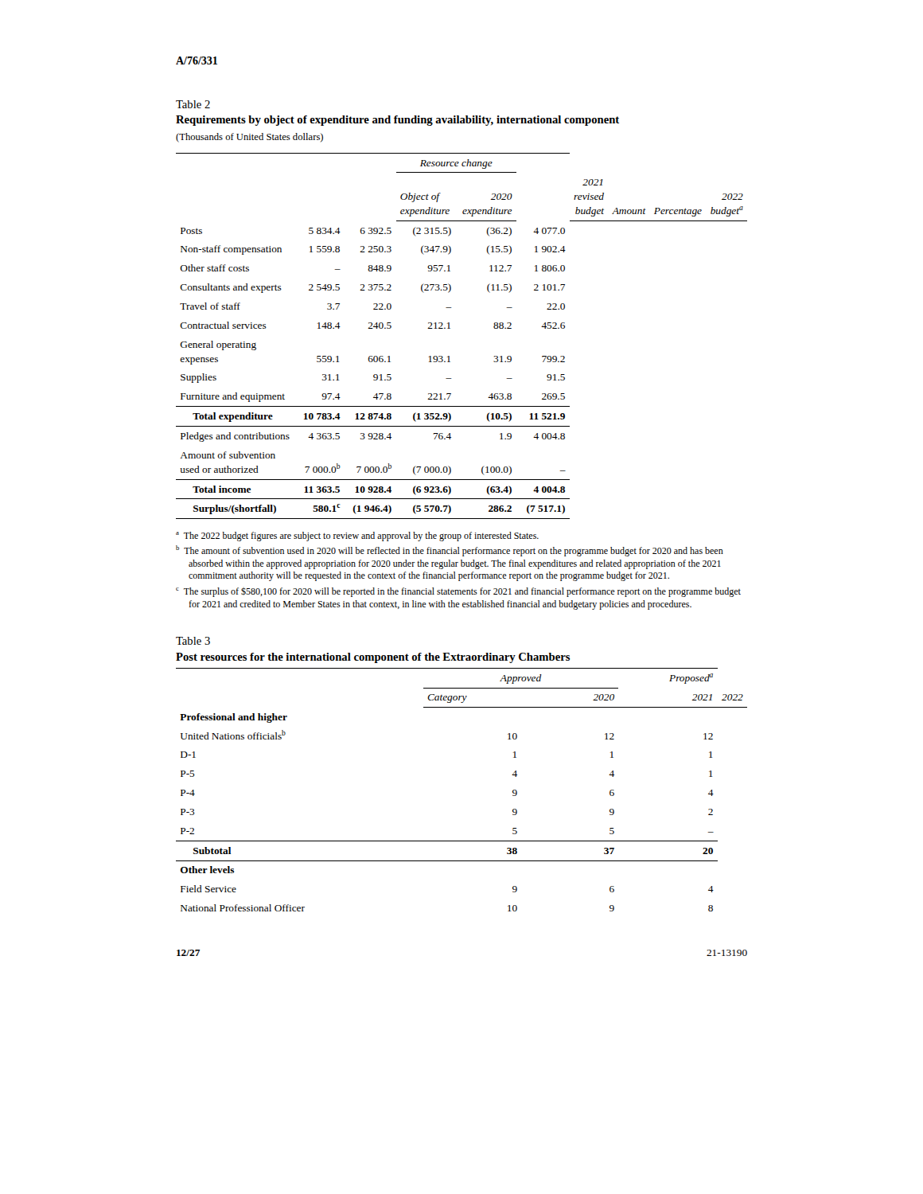A/76/331
Table 2
Requirements by object of expenditure and funding availability, international component
(Thousands of United States dollars)
| | | | Resource change | |
| --- | --- | --- | --- | --- |
| Object of expenditure | 2020 expenditure | 2021 revised budget | Amount | Percentage | 2022 budget a |
| Posts | 5 834.4 | 6 392.5 | (2 315.5) | (36.2) | 4 077.0 |
| Non-staff compensation | 1 559.8 | 2 250.3 | (347.9) | (15.5) | 1 902.4 |
| Other staff costs | – | 848.9 | 957.1 | 112.7 | 1 806.0 |
| Consultants and experts | 2 549.5 | 2 375.2 | (273.5) | (11.5) | 2 101.7 |
| Travel of staff | 3.7 | 22.0 | – | – | 22.0 |
| Contractual services | 148.4 | 240.5 | 212.1 | 88.2 | 452.6 |
| General operating expenses | 559.1 | 606.1 | 193.1 | 31.9 | 799.2 |
| Supplies | 31.1 | 91.5 | – | – | 91.5 |
| Furniture and equipment | 97.4 | 47.8 | 221.7 | 463.8 | 269.5 |
| Total expenditure | 10 783.4 | 12 874.8 | (1 352.9) | (10.5) | 11 521.9 |
| Pledges and contributions | 4 363.5 | 3 928.4 | 76.4 | 1.9 | 4 004.8 |
| Amount of subvention used or authorized | 7 000.0 b | 7 000.0 b | (7 000.0) | (100.0) | – |
| Total income | 11 363.5 | 10 928.4 | (6 923.6) | (63.4) | 4 004.8 |
| Surplus/(shortfall) | 580.1 c | (1 946.4) | (5 570.7) | 286.2 | (7 517.1) |
a The 2022 budget figures are subject to review and approval by the group of interested States.
b The amount of subvention used in 2020 will be reflected in the financial performance report on the programme budget for 2020 and has been absorbed within the approved appropriation for 2020 under the regular budget. The final expenditures and related appropriation of the 2021 commitment authority will be requested in the context of the financial performance report on the programme budget for 2021.
c The surplus of $580,100 for 2020 will be reported in the financial statements for 2021 and financial performance report on the programme budget for 2021 and credited to Member States in that context, in line with the established financial and budgetary policies and procedures.
Table 3
Post resources for the international component of the Extraordinary Chambers
| | Approved | Proposed a |
| --- | --- | --- |
| Category | 2020 | 2021 | 2022 |
| Professional and higher | | | |
| United Nations officials b | 10 | 12 | 12 |
| D-1 | 1 | 1 | 1 |
| P-5 | 4 | 4 | 1 |
| P-4 | 9 | 6 | 4 |
| P-3 | 9 | 9 | 2 |
| P-2 | 5 | 5 | – |
| Subtotal | 38 | 37 | 20 |
| Other levels | | | |
| Field Service | 9 | 6 | 4 |
| National Professional Officer | 10 | 9 | 8 |
12/27 21-13190